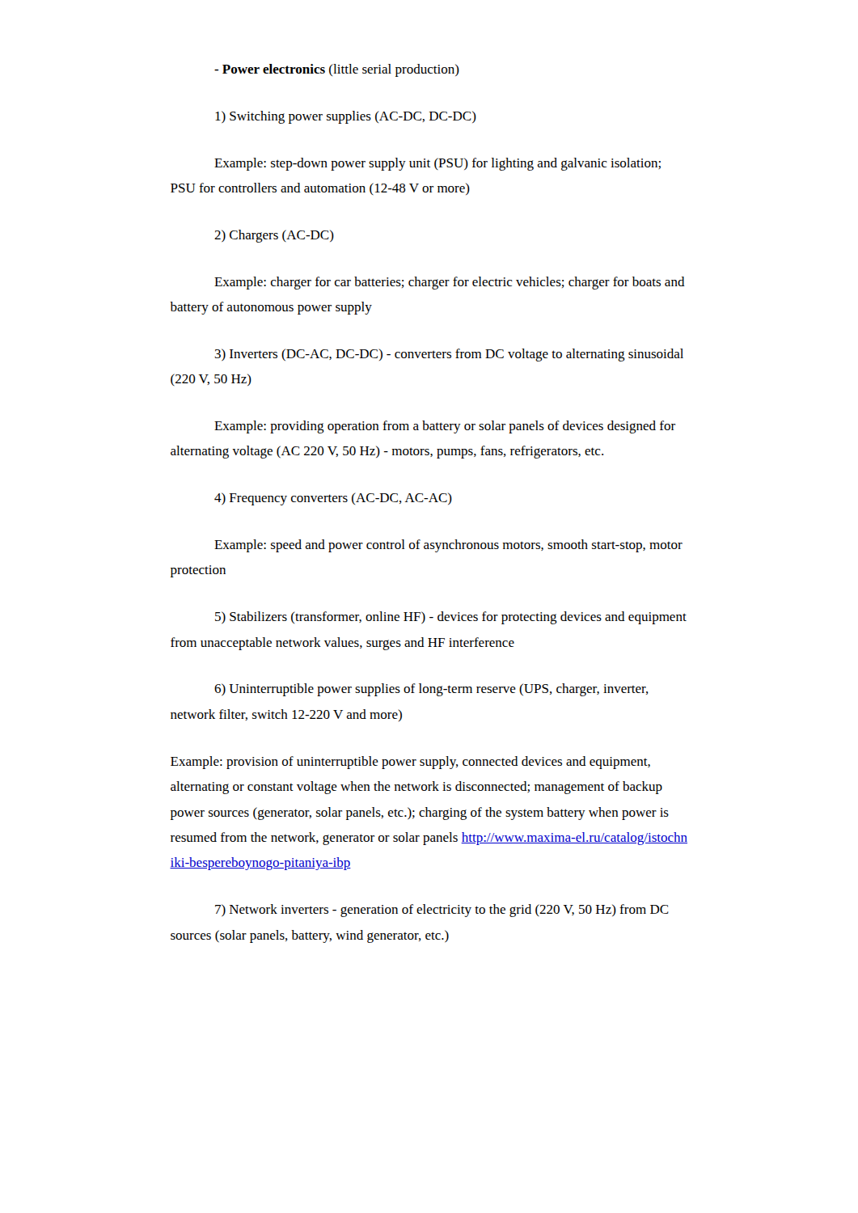- Power electronics (little serial production)
1) Switching power supplies (AC-DC, DC-DC)
Example: step-down power supply unit (PSU) for lighting and galvanic isolation; PSU for controllers and automation (12-48 V or more)
2) Chargers (AC-DC)
Example: charger for car batteries; charger for electric vehicles; charger for boats and battery of autonomous power supply
3) Inverters (DC-AC, DC-DC) - converters from DC voltage to alternating sinusoidal (220 V, 50 Hz)
Example: providing operation from a battery or solar panels of devices designed for alternating voltage (AC 220 V, 50 Hz) - motors, pumps, fans, refrigerators, etc.
4) Frequency converters (AC-DC, AC-AC)
Example: speed and power control of asynchronous motors, smooth start-stop, motor protection
5) Stabilizers (transformer, online HF) - devices for protecting devices and equipment from unacceptable network values, surges and HF interference
6) Uninterruptible power supplies of long-term reserve (UPS, charger, inverter, network filter, switch 12-220 V and more)
Example: provision of uninterruptible power supply, connected devices and equipment, alternating or constant voltage when the network is disconnected; management of backup power sources (generator, solar panels, etc.); charging of the system battery when power is resumed from the network, generator or solar panels http://www.maxima-el.ru/catalog/istochniki-bespereboynogo-pitaniya-ibp
7) Network inverters - generation of electricity to the grid (220 V, 50 Hz) from DC sources (solar panels, battery, wind generator, etc.)